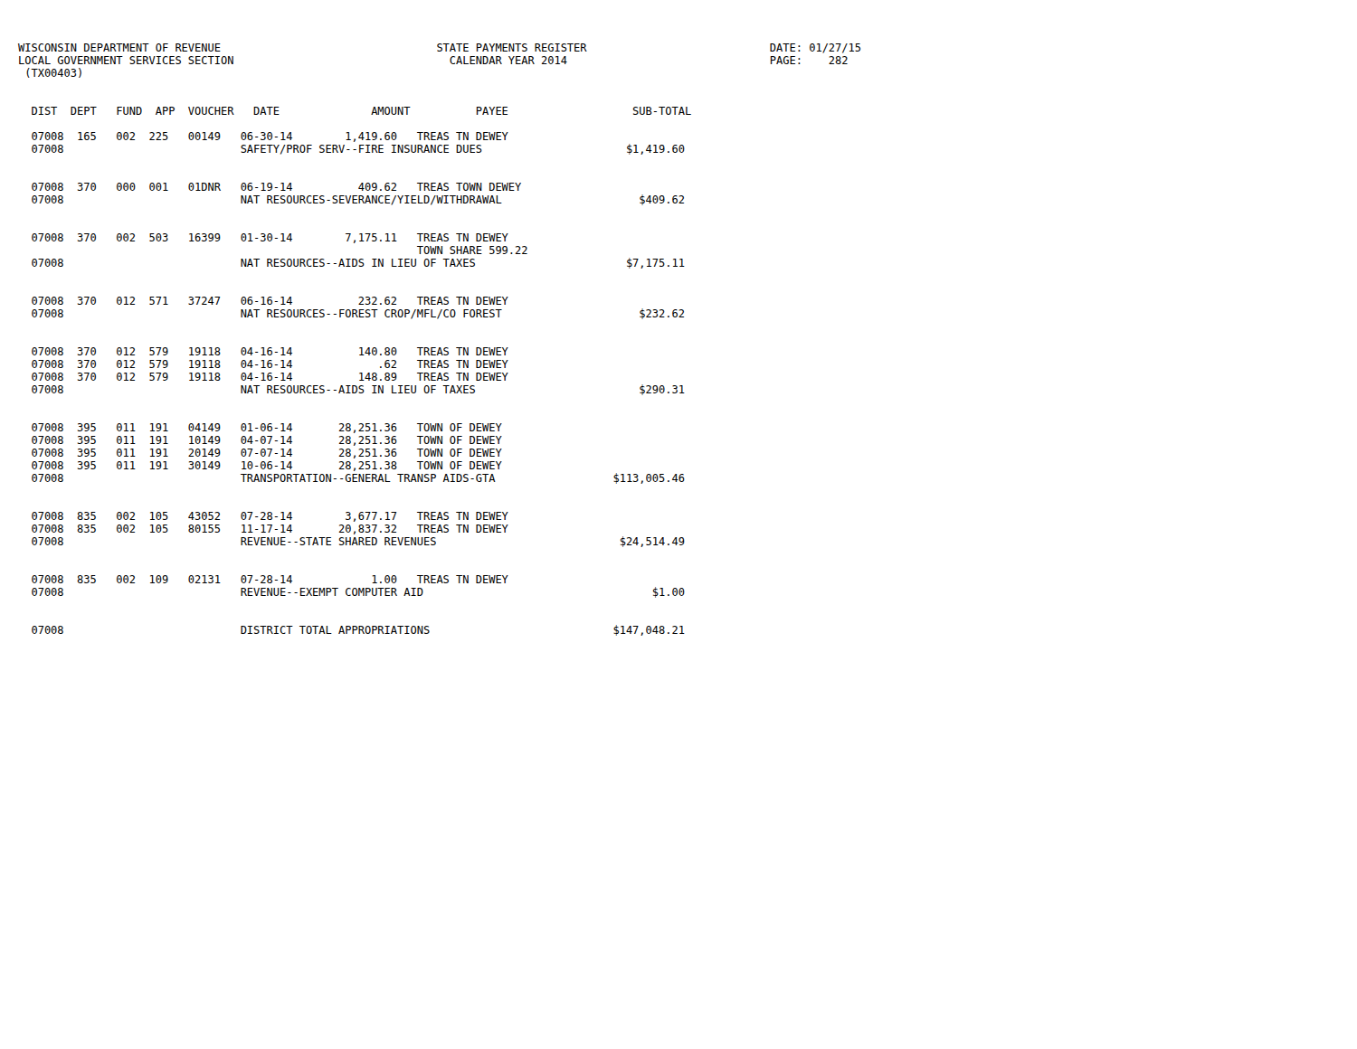WISCONSIN DEPARTMENT OF REVENUE                                 STATE PAYMENTS REGISTER                            DATE: 01/27/15
LOCAL GOVERNMENT SERVICES SECTION                                 CALENDAR YEAR 2014                               PAGE:    282
 (TX00403)


  DIST  DEPT   FUND  APP  VOUCHER   DATE              AMOUNT          PAYEE                   SUB-TOTAL

  07008  165   002  225   00149   06-30-14        1,419.60   TREAS TN DEWEY
  07008                           SAFETY/PROF SERV--FIRE INSURANCE DUES                      $1,419.60


  07008  370   000  001   01DNR   06-19-14          409.62   TREAS TOWN DEWEY
  07008                           NAT RESOURCES-SEVERANCE/YIELD/WITHDRAWAL                     $409.62


  07008  370   002  503   16399   01-30-14        7,175.11   TREAS TN DEWEY
                                                             TOWN SHARE 599.22
  07008                           NAT RESOURCES--AIDS IN LIEU OF TAXES                       $7,175.11


  07008  370   012  571   37247   06-16-14          232.62   TREAS TN DEWEY
  07008                           NAT RESOURCES--FOREST CROP/MFL/CO FOREST                     $232.62


  07008  370   012  579   19118   04-16-14          140.80   TREAS TN DEWEY
  07008  370   012  579   19118   04-16-14             .62   TREAS TN DEWEY
  07008  370   012  579   19118   04-16-14          148.89   TREAS TN DEWEY
  07008                           NAT RESOURCES--AIDS IN LIEU OF TAXES                         $290.31


  07008  395   011  191   04149   01-06-14       28,251.36   TOWN OF DEWEY
  07008  395   011  191   10149   04-07-14       28,251.36   TOWN OF DEWEY
  07008  395   011  191   20149   07-07-14       28,251.36   TOWN OF DEWEY
  07008  395   011  191   30149   10-06-14       28,251.38   TOWN OF DEWEY
  07008                           TRANSPORTATION--GENERAL TRANSP AIDS-GTA                  $113,005.46


  07008  835   002  105   43052   07-28-14        3,677.17   TREAS TN DEWEY
  07008  835   002  105   80155   11-17-14       20,837.32   TREAS TN DEWEY
  07008                           REVENUE--STATE SHARED REVENUES                            $24,514.49


  07008  835   002  109   02131   07-28-14            1.00   TREAS TN DEWEY
  07008                           REVENUE--EXEMPT COMPUTER AID                                   $1.00


  07008                           DISTRICT TOTAL APPROPRIATIONS                            $147,048.21